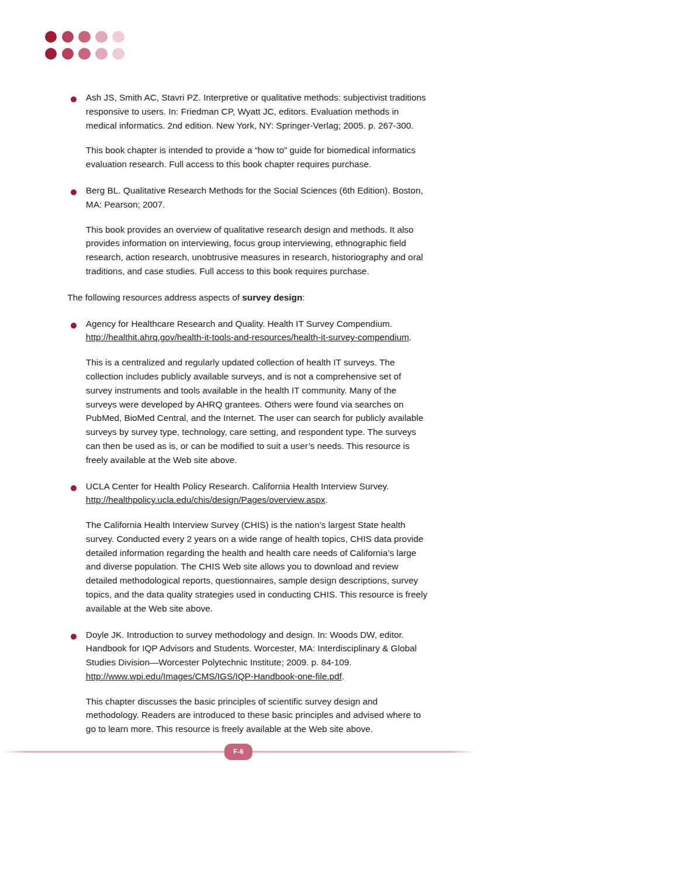Ash JS, Smith AC, Stavri PZ. Interpretive or qualitative methods: subjectivist traditions responsive to users. In: Friedman CP, Wyatt JC, editors. Evaluation methods in medical informatics. 2nd edition. New York, NY: Springer-Verlag; 2005. p. 267-300.
This book chapter is intended to provide a “how to” guide for biomedical informatics evaluation research. Full access to this book chapter requires purchase.
Berg BL. Qualitative Research Methods for the Social Sciences (6th Edition). Boston, MA: Pearson; 2007.
This book provides an overview of qualitative research design and methods. It also provides information on interviewing, focus group interviewing, ethnographic field research, action research, unobtrusive measures in research, historiography and oral traditions, and case studies. Full access to this book requires purchase.
The following resources address aspects of survey design:
Agency for Healthcare Research and Quality. Health IT Survey Compendium. http://healthit.ahrq.gov/health-it-tools-and-resources/health-it-survey-compendium.
This is a centralized and regularly updated collection of health IT surveys. The collection includes publicly available surveys, and is not a comprehensive set of survey instruments and tools available in the health IT community. Many of the surveys were developed by AHRQ grantees. Others were found via searches on PubMed, BioMed Central, and the Internet. The user can search for publicly available surveys by survey type, technology, care setting, and respondent type. The surveys can then be used as is, or can be modified to suit a user’s needs. This resource is freely available at the Web site above.
UCLA Center for Health Policy Research. California Health Interview Survey. http://healthpolicy.ucla.edu/chis/design/Pages/overview.aspx.
The California Health Interview Survey (CHIS) is the nation’s largest State health survey. Conducted every 2 years on a wide range of health topics, CHIS data provide detailed information regarding the health and health care needs of California’s large and diverse population. The CHIS Web site allows you to download and review detailed methodological reports, questionnaires, sample design descriptions, survey topics, and the data quality strategies used in conducting CHIS. This resource is freely available at the Web site above.
Doyle JK. Introduction to survey methodology and design. In: Woods DW, editor. Handbook for IQP Advisors and Students. Worcester, MA: Interdisciplinary & Global Studies Division—Worcester Polytechnic Institute; 2009. p. 84-109. http://www.wpi.edu/Images/CMS/IGS/IQP-Handbook-one-file.pdf.
This chapter discusses the basic principles of scientific survey design and methodology. Readers are introduced to these basic principles and advised where to go to learn more. This resource is freely available at the Web site above.
F-6